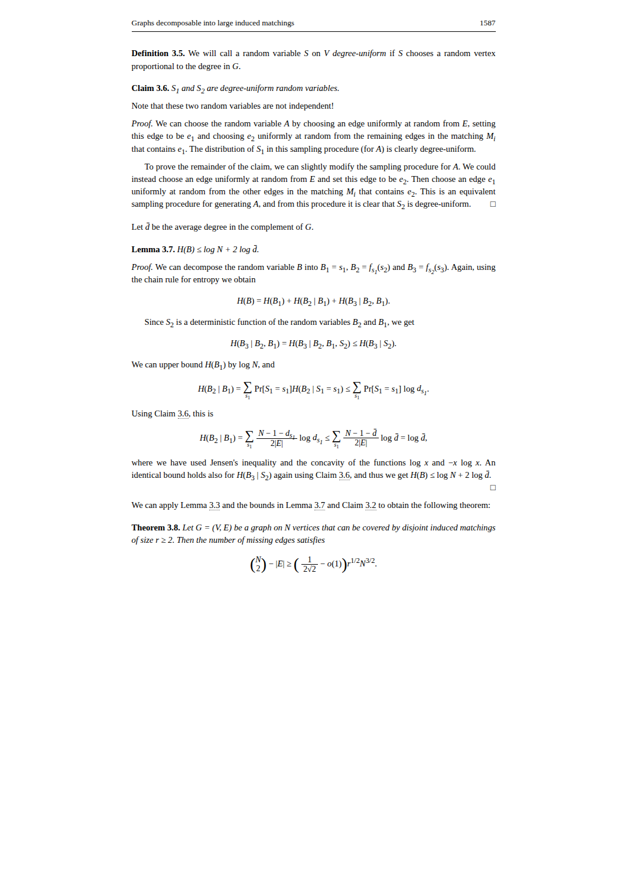Graphs decomposable into large induced matchings 1587
Definition 3.5. We will call a random variable S on V degree-uniform if S chooses a random vertex proportional to the degree in G.
Claim 3.6. S1 and S2 are degree-uniform random variables.
Note that these two random variables are not independent!
Proof. We can choose the random variable A by choosing an edge uniformly at random from E, setting this edge to be e1 and choosing e2 uniformly at random from the remaining edges in the matching Mi that contains e1. The distribution of S1 in this sampling procedure (for A) is clearly degree-uniform.
To prove the remainder of the claim, we can slightly modify the sampling procedure for A. We could instead choose an edge uniformly at random from E and set this edge to be e2. Then choose an edge e1 uniformly at random from the other edges in the matching Mi that contains e2. This is an equivalent sampling procedure for generating A, and from this procedure it is clear that S2 is degree-uniform. □
Let d̄ be the average degree in the complement of G.
Lemma 3.7. H(B) ≤ log N + 2 log d̄.
Proof. We can decompose the random variable B into B1 = s1, B2 = fs1(s2) and B3 = fs2(s3). Again, using the chain rule for entropy we obtain
H(B) = H(B1) + H(B2 | B1) + H(B3 | B2, B1).
Since S2 is a deterministic function of the random variables B2 and B1, we get
H(B3 | B2, B1) = H(B3 | B2, B1, S2) ≤ H(B3 | S2).
We can upper bound H(B1) by log N, and
H(B2 | B1) = ∑s1 Pr[S1 = s1]H(B2 | S1 = s1) ≤ ∑s1 Pr[S1 = s1] log ds1.
Using Claim 3.6, this is
H(B2 | B1) = ∑s1 N − 1 − ds12|E| log ds1 ≤ ∑s1 N − 1 − d̄2|E| log d̄ = log d̄,
where we have used Jensen's inequality and the concavity of the functions log x and −x log x. An identical bound holds also for H(B3 | S2) again using Claim 3.6, and thus we get H(B) ≤ log N + 2 log d̄. □
We can apply Lemma 3.3 and the bounds in Lemma 3.7 and Claim 3.2 to obtain the following theorem:
Theorem 3.8. Let G = (V, E) be a graph on N vertices that can be covered by disjoint induced matchings of size r ≥ 2. Then the number of missing edges satisfies
(N 2) − |E| ≥ ( 12√2 − o(1)) r1/2N3/2.